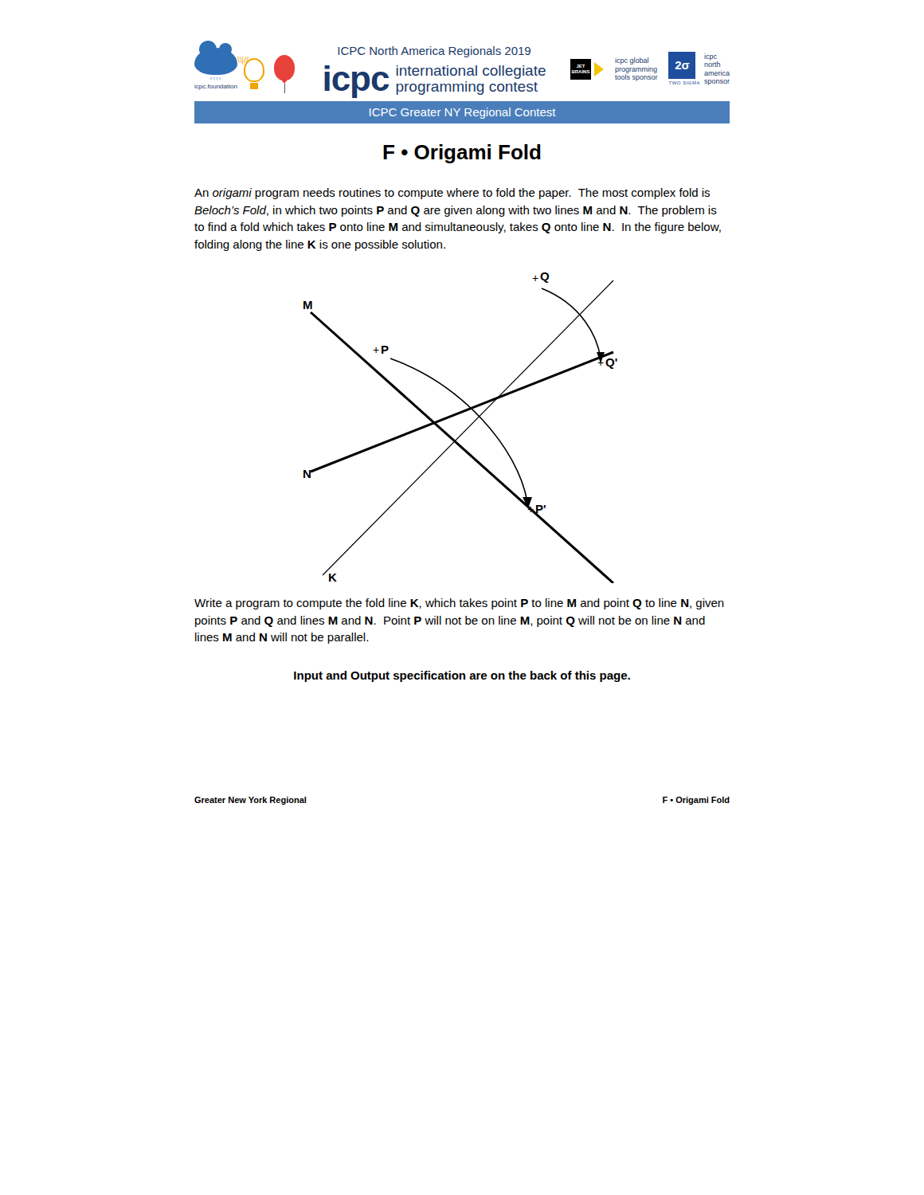°°°°
icpc.foundation
\\|//
ICPC North America Regionals 2019
icpc international collegiate
programming contest
JET
BRAINS
icpc global
programming
tools sponsor
2σ
TWO SIGMA
icpc
north
america
sponsor
ICPC Greater NY Regional Contest
F • Origami Fold
An origami program needs routines to compute where to fold the paper. The most complex fold is Beloch’s Fold, in which two points P and Q are given along with two lines M and N. The problem is to find a fold which takes P onto line M and simultaneously, takes Q onto line N. In the figure below, folding along the line K is one possible solution.
M N K + Q + P + Q' + P'
Write a program to compute the fold line K, which takes point P to line M and point Q to line N, given points P and Q and lines M and N. Point P will not be on line M, point Q will not be on line N and lines M and N will not be parallel.
Input and Output specification are on the back of this page.
Greater New York Regional F • Origami Fold